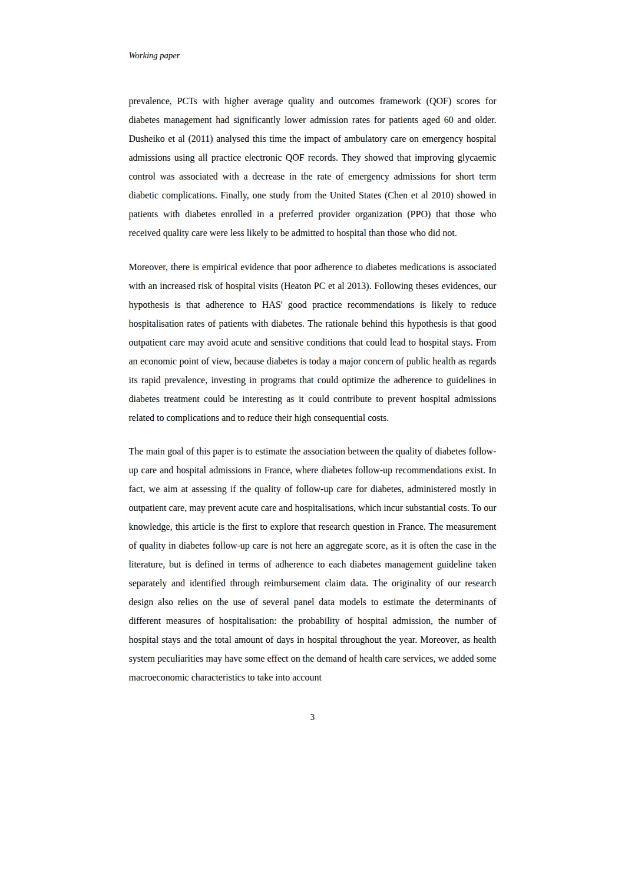Working paper
prevalence, PCTs with higher average quality and outcomes framework (QOF) scores for diabetes management had significantly lower admission rates for patients aged 60 and older. Dusheiko et al (2011) analysed this time the impact of ambulatory care on emergency hospital admissions using all practice electronic QOF records. They showed that improving glycaemic control was associated with a decrease in the rate of emergency admissions for short term diabetic complications. Finally, one study from the United States (Chen et al 2010) showed in patients with diabetes enrolled in a preferred provider organization (PPO) that those who received quality care were less likely to be admitted to hospital than those who did not.
Moreover, there is empirical evidence that poor adherence to diabetes medications is associated with an increased risk of hospital visits (Heaton PC et al 2013). Following theses evidences, our hypothesis is that adherence to HAS' good practice recommendations is likely to reduce hospitalisation rates of patients with diabetes. The rationale behind this hypothesis is that good outpatient care may avoid acute and sensitive conditions that could lead to hospital stays. From an economic point of view, because diabetes is today a major concern of public health as regards its rapid prevalence, investing in programs that could optimize the adherence to guidelines in diabetes treatment could be interesting as it could contribute to prevent hospital admissions related to complications and to reduce their high consequential costs.
The main goal of this paper is to estimate the association between the quality of diabetes follow-up care and hospital admissions in France, where diabetes follow-up recommendations exist. In fact, we aim at assessing if the quality of follow-up care for diabetes, administered mostly in outpatient care, may prevent acute care and hospitalisations, which incur substantial costs. To our knowledge, this article is the first to explore that research question in France. The measurement of quality in diabetes follow-up care is not here an aggregate score, as it is often the case in the literature, but is defined in terms of adherence to each diabetes management guideline taken separately and identified through reimbursement claim data. The originality of our research design also relies on the use of several panel data models to estimate the determinants of different measures of hospitalisation: the probability of hospital admission, the number of hospital stays and the total amount of days in hospital throughout the year. Moreover, as health system peculiarities may have some effect on the demand of health care services, we added some macroeconomic characteristics to take into account
3